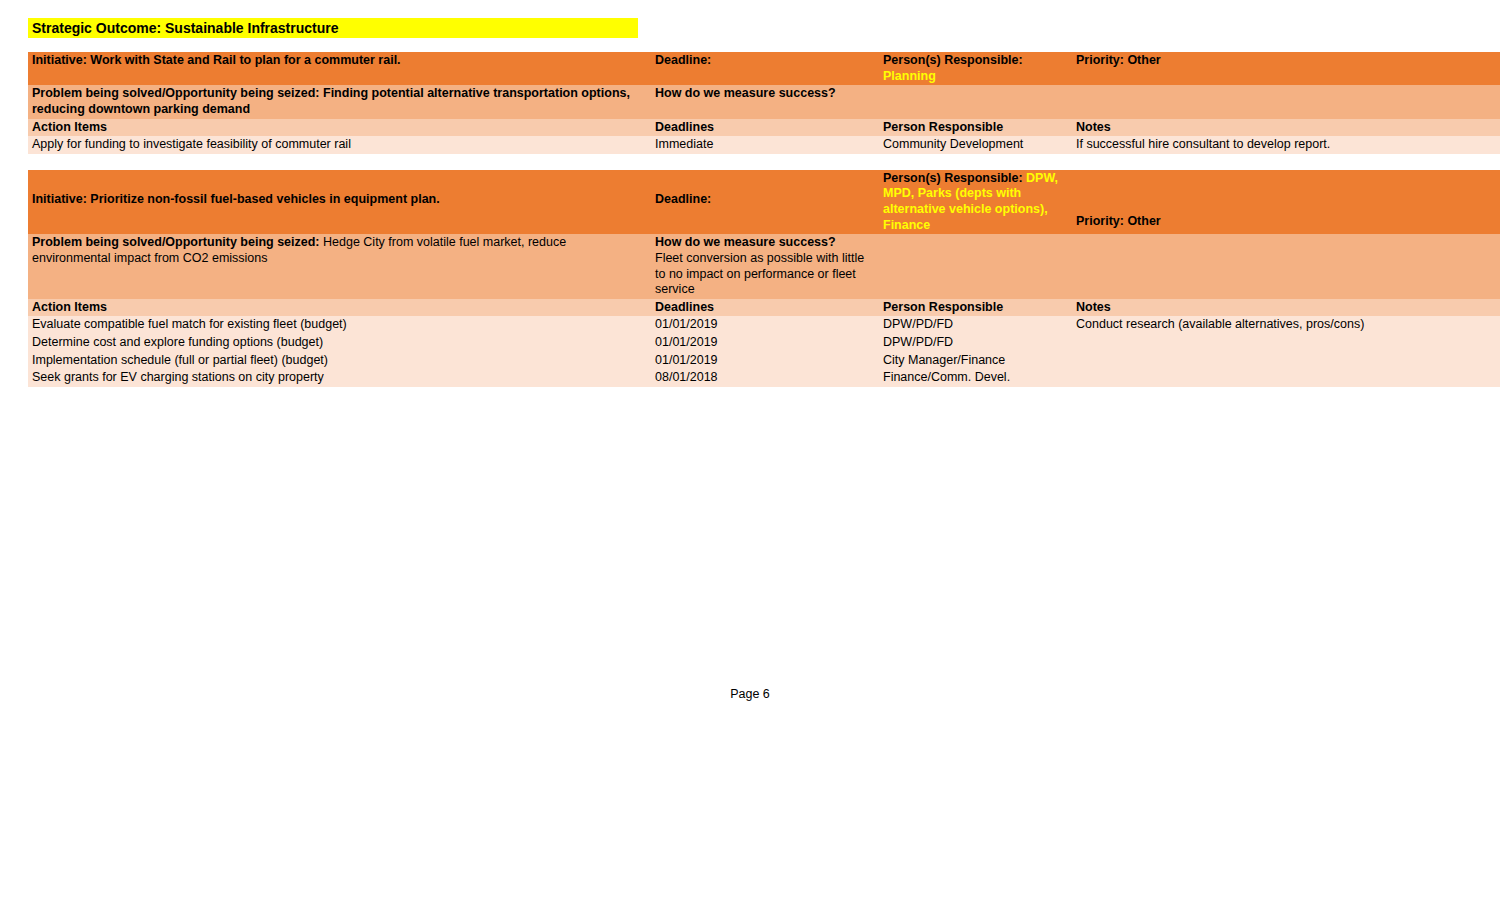Strategic Outcome: Sustainable Infrastructure
| Initiative: Work with State and Rail to plan for a commuter rail. | Deadline: | Person(s) Responsible: Planning | Priority: Other |
| Problem being solved/Opportunity being seized: Finding potential alternative transportation options, reducing downtown parking demand | How do we measure success? | | |
| Action Items | Deadlines | Person Responsible | Notes |
| Apply for funding to investigate feasibility of commuter rail | Immediate | Community Development | If successful hire consultant to develop report. |
| Initiative: Prioritize non-fossil fuel-based vehicles in equipment plan. | Deadline: | Person(s) Responsible: DPW, MPD, Parks (depts with alternative vehicle options), Finance | Priority: Other |
| Problem being solved/Opportunity being seized: Hedge City from volatile fuel market, reduce environmental impact from CO2 emissions | How do we measure success? Fleet conversion as possible with little to no impact on performance or fleet service | | |
| Action Items | Deadlines | Person Responsible | Notes |
| Evaluate compatible fuel match for existing fleet (budget) | 01/01/2019 | DPW/PD/FD | Conduct research (available alternatives, pros/cons) |
| Determine cost and explore funding options (budget) | 01/01/2019 | DPW/PD/FD | |
| Implementation schedule (full or partial fleet) (budget) | 01/01/2019 | City Manager/Finance | |
| Seek grants for EV charging stations on city property | 08/01/2018 | Finance/Comm. Devel. | |
Page 6